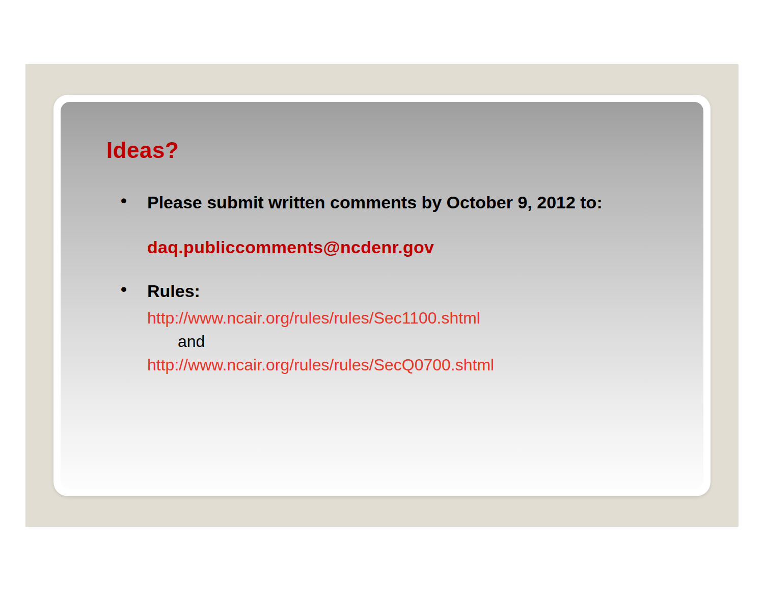Ideas?
Please submit written comments by October 9, 2012 to: daq.publiccomments@ncdenr.gov
Rules:
http://www.ncair.org/rules/rules/Sec1100.shtml and http://www.ncair.org/rules/rules/SecQ0700.shtml